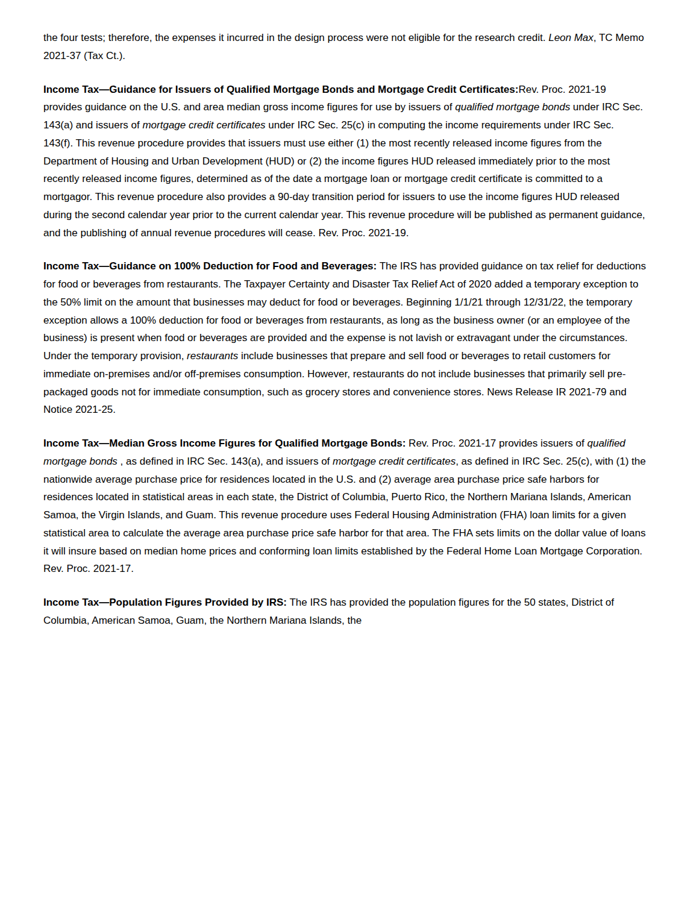the four tests; therefore, the expenses it incurred in the design process were not eligible for the research credit. Leon Max, TC Memo 2021-37 (Tax Ct.).
Income Tax—Guidance for Issuers of Qualified Mortgage Bonds and Mortgage Credit Certificates: Rev. Proc. 2021-19 provides guidance on the U.S. and area median gross income figures for use by issuers of qualified mortgage bonds under IRC Sec. 143(a) and issuers of mortgage credit certificates under IRC Sec. 25(c) in computing the income requirements under IRC Sec. 143(f). This revenue procedure provides that issuers must use either (1) the most recently released income figures from the Department of Housing and Urban Development (HUD) or (2) the income figures HUD released immediately prior to the most recently released income figures, determined as of the date a mortgage loan or mortgage credit certificate is committed to a mortgagor. This revenue procedure also provides a 90-day transition period for issuers to use the income figures HUD released during the second calendar year prior to the current calendar year. This revenue procedure will be published as permanent guidance, and the publishing of annual revenue procedures will cease. Rev. Proc. 2021-19.
Income Tax—Guidance on 100% Deduction for Food and Beverages: The IRS has provided guidance on tax relief for deductions for food or beverages from restaurants. The Taxpayer Certainty and Disaster Tax Relief Act of 2020 added a temporary exception to the 50% limit on the amount that businesses may deduct for food or beverages. Beginning 1/1/21 through 12/31/22, the temporary exception allows a 100% deduction for food or beverages from restaurants, as long as the business owner (or an employee of the business) is present when food or beverages are provided and the expense is not lavish or extravagant under the circumstances. Under the temporary provision, restaurants include businesses that prepare and sell food or beverages to retail customers for immediate on-premises and/or off-premises consumption. However, restaurants do not include businesses that primarily sell pre-packaged goods not for immediate consumption, such as grocery stores and convenience stores. News Release IR 2021-79 and Notice 2021-25.
Income Tax—Median Gross Income Figures for Qualified Mortgage Bonds: Rev. Proc. 2021-17 provides issuers of qualified mortgage bonds , as defined in IRC Sec. 143(a), and issuers of mortgage credit certificates, as defined in IRC Sec. 25(c), with (1) the nationwide average purchase price for residences located in the U.S. and (2) average area purchase price safe harbors for residences located in statistical areas in each state, the District of Columbia, Puerto Rico, the Northern Mariana Islands, American Samoa, the Virgin Islands, and Guam. This revenue procedure uses Federal Housing Administration (FHA) loan limits for a given statistical area to calculate the average area purchase price safe harbor for that area. The FHA sets limits on the dollar value of loans it will insure based on median home prices and conforming loan limits established by the Federal Home Loan Mortgage Corporation. Rev. Proc. 2021-17.
Income Tax—Population Figures Provided by IRS: The IRS has provided the population figures for the 50 states, District of Columbia, American Samoa, Guam, the Northern Mariana Islands, the